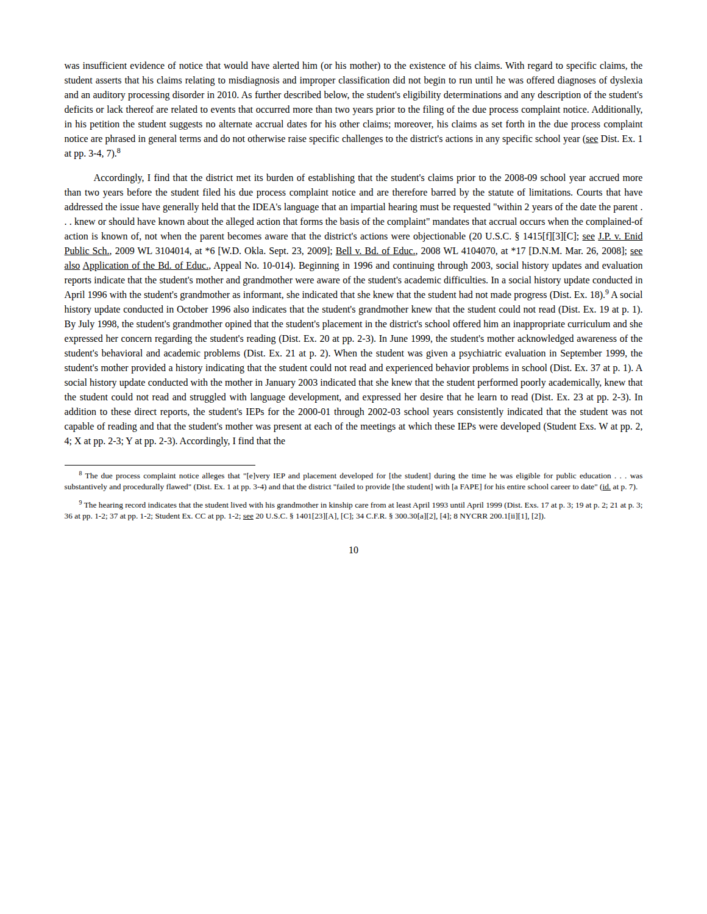was insufficient evidence of notice that would have alerted him (or his mother) to the existence of his claims. With regard to specific claims, the student asserts that his claims relating to misdiagnosis and improper classification did not begin to run until he was offered diagnoses of dyslexia and an auditory processing disorder in 2010. As further described below, the student's eligibility determinations and any description of the student's deficits or lack thereof are related to events that occurred more than two years prior to the filing of the due process complaint notice. Additionally, in his petition the student suggests no alternate accrual dates for his other claims; moreover, his claims as set forth in the due process complaint notice are phrased in general terms and do not otherwise raise specific challenges to the district's actions in any specific school year (see Dist. Ex. 1 at pp. 3-4, 7).8
Accordingly, I find that the district met its burden of establishing that the student's claims prior to the 2008-09 school year accrued more than two years before the student filed his due process complaint notice and are therefore barred by the statute of limitations. Courts that have addressed the issue have generally held that the IDEA's language that an impartial hearing must be requested "within 2 years of the date the parent . . . knew or should have known about the alleged action that forms the basis of the complaint" mandates that accrual occurs when the complained-of action is known of, not when the parent becomes aware that the district's actions were objectionable (20 U.S.C. § 1415[f][3][C]; see J.P. v. Enid Public Sch., 2009 WL 3104014, at *6 [W.D. Okla. Sept. 23, 2009]; Bell v. Bd. of Educ., 2008 WL 4104070, at *17 [D.N.M. Mar. 26, 2008]; see also Application of the Bd. of Educ., Appeal No. 10-014). Beginning in 1996 and continuing through 2003, social history updates and evaluation reports indicate that the student's mother and grandmother were aware of the student's academic difficulties. In a social history update conducted in April 1996 with the student's grandmother as informant, she indicated that she knew that the student had not made progress (Dist. Ex. 18).9 A social history update conducted in October 1996 also indicates that the student's grandmother knew that the student could not read (Dist. Ex. 19 at p. 1). By July 1998, the student's grandmother opined that the student's placement in the district's school offered him an inappropriate curriculum and she expressed her concern regarding the student's reading (Dist. Ex. 20 at pp. 2-3). In June 1999, the student's mother acknowledged awareness of the student's behavioral and academic problems (Dist. Ex. 21 at p. 2). When the student was given a psychiatric evaluation in September 1999, the student's mother provided a history indicating that the student could not read and experienced behavior problems in school (Dist. Ex. 37 at p. 1). A social history update conducted with the mother in January 2003 indicated that she knew that the student performed poorly academically, knew that the student could not read and struggled with language development, and expressed her desire that he learn to read (Dist. Ex. 23 at pp. 2-3). In addition to these direct reports, the student's IEPs for the 2000-01 through 2002-03 school years consistently indicated that the student was not capable of reading and that the student's mother was present at each of the meetings at which these IEPs were developed (Student Exs. W at pp. 2, 4; X at pp. 2-3; Y at pp. 2-3). Accordingly, I find that the
8 The due process complaint notice alleges that "[e]very IEP and placement developed for [the student] during the time he was eligible for public education . . . was substantively and procedurally flawed" (Dist. Ex. 1 at pp. 3-4) and that the district "failed to provide [the student] with [a FAPE] for his entire school career to date" (id. at p. 7).
9 The hearing record indicates that the student lived with his grandmother in kinship care from at least April 1993 until April 1999 (Dist. Exs. 17 at p. 3; 19 at p. 2; 21 at p. 3; 36 at pp. 1-2; 37 at pp. 1-2; Student Ex. CC at pp. 1-2; see 20 U.S.C. § 1401[23][A], [C]; 34 C.F.R. § 300.30[a][2], [4]; 8 NYCRR 200.1[ii][1], [2]).
10